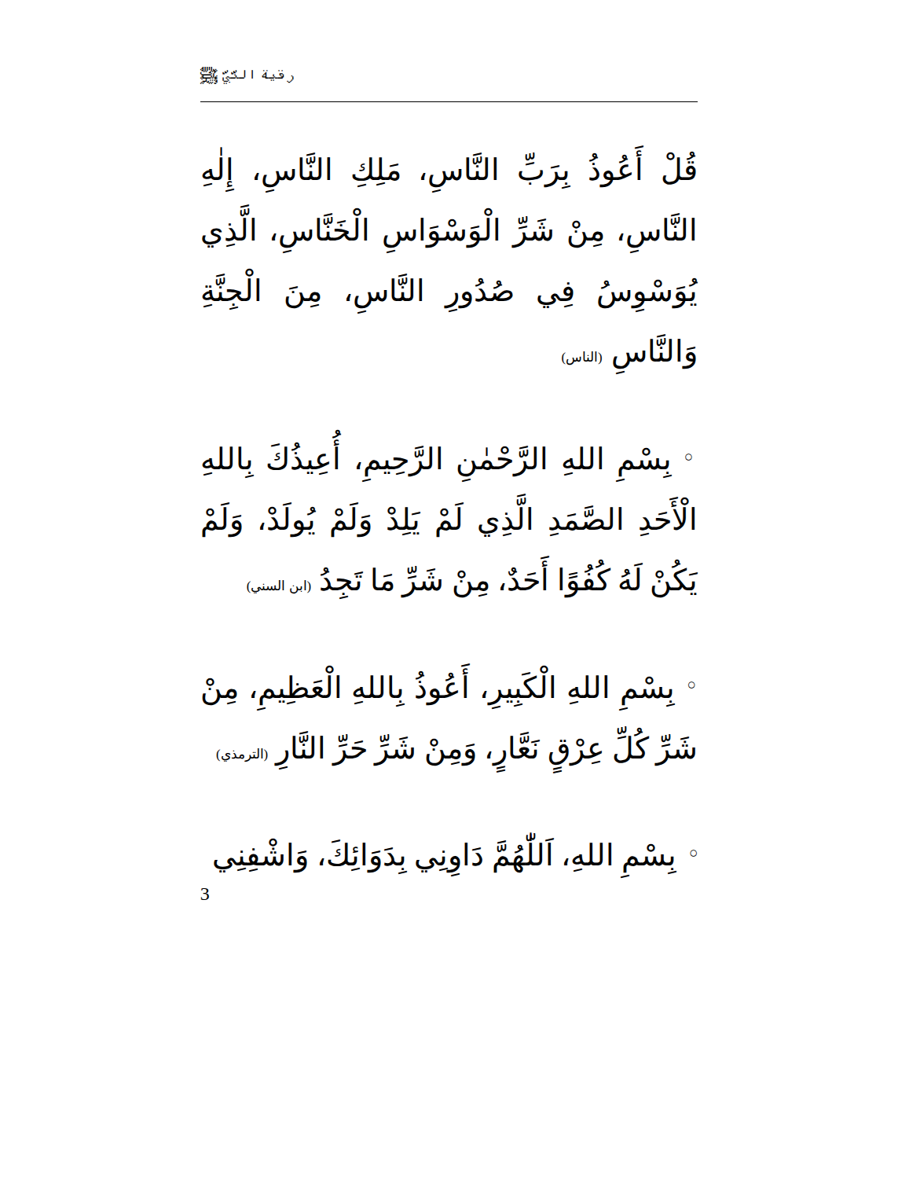رقية النّبيّ ﷺ
قُلْ أَعُوذُ بِرَبِّ النَّاسِ، مَلِكِ النَّاسِ، إِلٰهِ النَّاسِ، مِنْ شَرِّ الْوَسْوَاسِ الْخَنَّاسِ، الَّذِي يُوَسْوِسُ فِي صُدُورِ النَّاسِ، مِنَ الْجِنَّةِ وَالنَّاسِ (الناس)
بِسْمِ اللهِ الرَّحْمٰنِ الرَّحِيمِ، أُعِيذُكَ بِاللهِ الْأَحَدِ الصَّمَدِ الَّذِي لَمْ يَلِدْ وَلَمْ يُولَدْ، وَلَمْ يَكُنْ لَهُ كُفُوًا أَحَدٌ، مِنْ شَرِّ مَا تَجِدُ (ابن السني)
بِسْمِ اللهِ الْكَبِيرِ، أَعُوذُ بِاللهِ الْعَظِيمِ، مِنْ شَرِّ كُلِّ عِرْقٍ نَعَّارٍ، وَمِنْ شَرِّ حَرِّ النَّارِ (الترمذي)
بِسْمِ اللهِ، اَللّٰهُمَّ دَاوِنِي بِدَوَائِكَ، وَاشْفِنِي
3